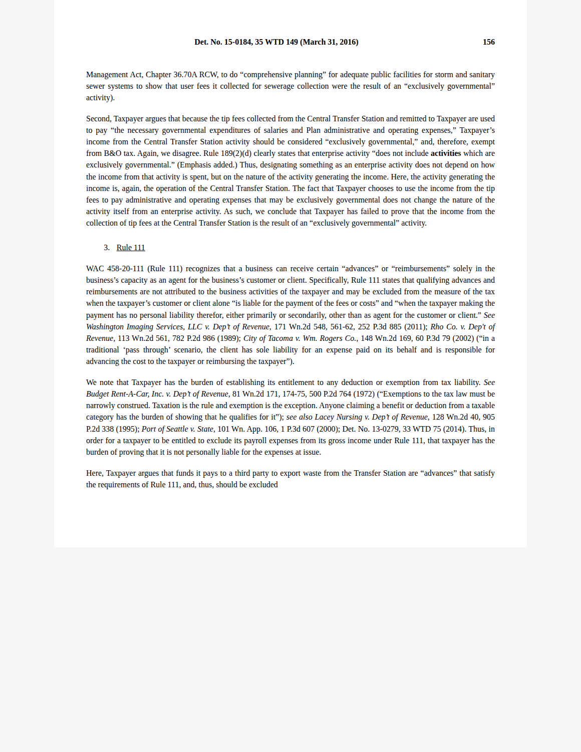Det. No. 15-0184, 35 WTD 149 (March 31, 2016) 156
Management Act, Chapter 36.70A RCW, to do “comprehensive planning” for adequate public facilities for storm and sanitary sewer systems to show that user fees it collected for sewerage collection were the result of an “exclusively governmental” activity).
Second, Taxpayer argues that because the tip fees collected from the Central Transfer Station and remitted to Taxpayer are used to pay “the necessary governmental expenditures of salaries and Plan administrative and operating expenses,” Taxpayer’s income from the Central Transfer Station activity should be considered “exclusively governmental,” and, therefore, exempt from B&O tax. Again, we disagree. Rule 189(2)(d) clearly states that enterprise activity “does not include activities which are exclusively governmental.” (Emphasis added.) Thus, designating something as an enterprise activity does not depend on how the income from that activity is spent, but on the nature of the activity generating the income. Here, the activity generating the income is, again, the operation of the Central Transfer Station. The fact that Taxpayer chooses to use the income from the tip fees to pay administrative and operating expenses that may be exclusively governmental does not change the nature of the activity itself from an enterprise activity. As such, we conclude that Taxpayer has failed to prove that the income from the collection of tip fees at the Central Transfer Station is the result of an “exclusively governmental” activity.
3. Rule 111
WAC 458-20-111 (Rule 111) recognizes that a business can receive certain “advances” or “reimbursements” solely in the business’s capacity as an agent for the business’s customer or client. Specifically, Rule 111 states that qualifying advances and reimbursements are not attributed to the business activities of the taxpayer and may be excluded from the measure of the tax when the taxpayer’s customer or client alone “is liable for the payment of the fees or costs” and “when the taxpayer making the payment has no personal liability therefor, either primarily or secondarily, other than as agent for the customer or client.” See Washington Imaging Services, LLC v. Dep’t of Revenue, 171 Wn.2d 548, 561-62, 252 P.3d 885 (2011); Rho Co. v. Dep't of Revenue, 113 Wn.2d 561, 782 P.2d 986 (1989); City of Tacoma v. Wm. Rogers Co., 148 Wn.2d 169, 60 P.3d 79 (2002) (“in a traditional ‘pass through’ scenario, the client has sole liability for an expense paid on its behalf and is responsible for advancing the cost to the taxpayer or reimbursing the taxpayer”).
We note that Taxpayer has the burden of establishing its entitlement to any deduction or exemption from tax liability. See Budget Rent-A-Car, Inc. v. Dep’t of Revenue, 81 Wn.2d 171, 174-75, 500 P.2d 764 (1972) (“Exemptions to the tax law must be narrowly construed. Taxation is the rule and exemption is the exception. Anyone claiming a benefit or deduction from a taxable category has the burden of showing that he qualifies for it”); see also Lacey Nursing v. Dep’t of Revenue, 128 Wn.2d 40, 905 P.2d 338 (1995); Port of Seattle v. State, 101 Wn. App. 106, 1 P.3d 607 (2000); Det. No. 13-0279, 33 WTD 75 (2014). Thus, in order for a taxpayer to be entitled to exclude its payroll expenses from its gross income under Rule 111, that taxpayer has the burden of proving that it is not personally liable for the expenses at issue.
Here, Taxpayer argues that funds it pays to a third party to export waste from the Transfer Station are “advances” that satisfy the requirements of Rule 111, and, thus, should be excluded